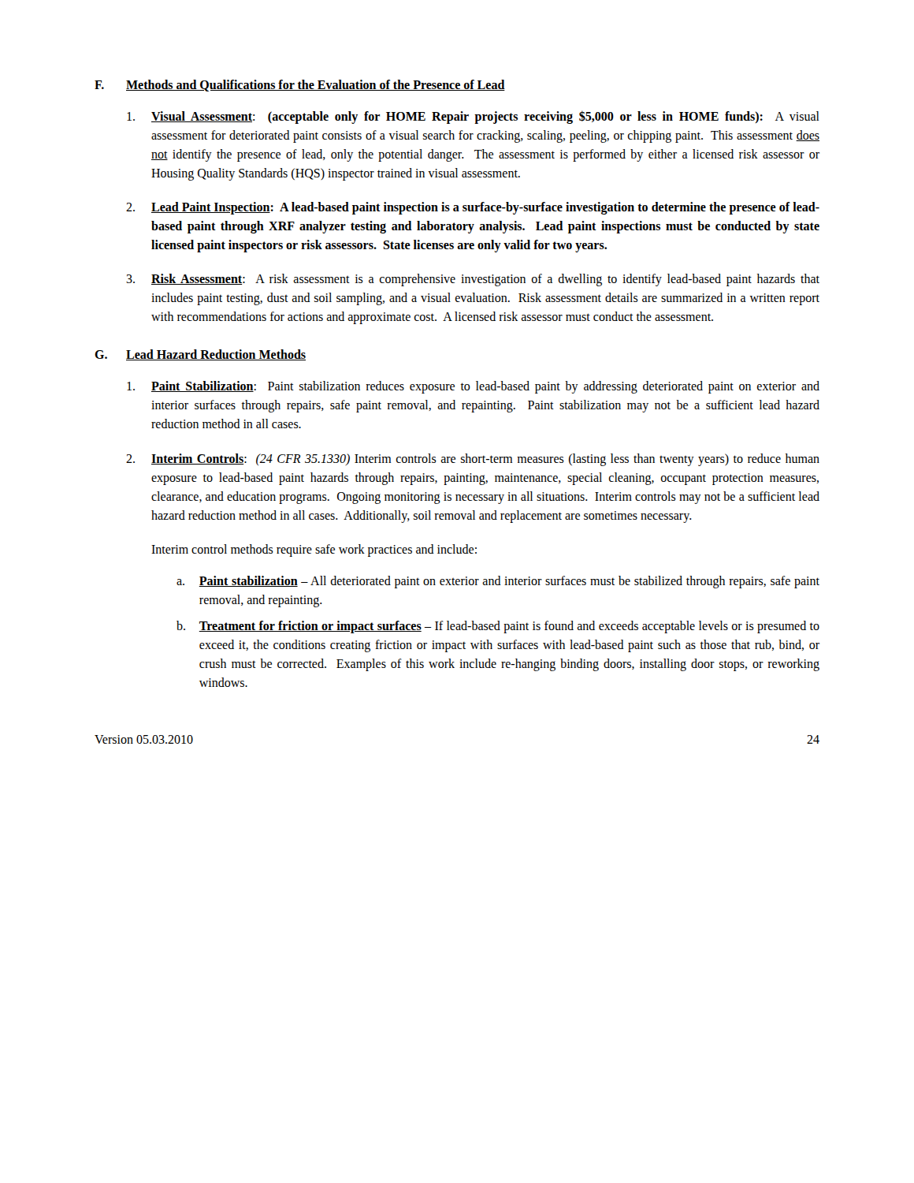F. Methods and Qualifications for the Evaluation of the Presence of Lead
1. Visual Assessment: (acceptable only for HOME Repair projects receiving $5,000 or less in HOME funds): A visual assessment for deteriorated paint consists of a visual search for cracking, scaling, peeling, or chipping paint. This assessment does not identify the presence of lead, only the potential danger. The assessment is performed by either a licensed risk assessor or Housing Quality Standards (HQS) inspector trained in visual assessment.
2. Lead Paint Inspection: A lead-based paint inspection is a surface-by-surface investigation to determine the presence of lead-based paint through XRF analyzer testing and laboratory analysis. Lead paint inspections must be conducted by state licensed paint inspectors or risk assessors. State licenses are only valid for two years.
3. Risk Assessment: A risk assessment is a comprehensive investigation of a dwelling to identify lead-based paint hazards that includes paint testing, dust and soil sampling, and a visual evaluation. Risk assessment details are summarized in a written report with recommendations for actions and approximate cost. A licensed risk assessor must conduct the assessment.
G. Lead Hazard Reduction Methods
1. Paint Stabilization: Paint stabilization reduces exposure to lead-based paint by addressing deteriorated paint on exterior and interior surfaces through repairs, safe paint removal, and repainting. Paint stabilization may not be a sufficient lead hazard reduction method in all cases.
2. Interim Controls: (24 CFR 35.1330) Interim controls are short-term measures (lasting less than twenty years) to reduce human exposure to lead-based paint hazards through repairs, painting, maintenance, special cleaning, occupant protection measures, clearance, and education programs. Ongoing monitoring is necessary in all situations. Interim controls may not be a sufficient lead hazard reduction method in all cases. Additionally, soil removal and replacement are sometimes necessary.
Interim control methods require safe work practices and include:
a. Paint stabilization – All deteriorated paint on exterior and interior surfaces must be stabilized through repairs, safe paint removal, and repainting.
b. Treatment for friction or impact surfaces – If lead-based paint is found and exceeds acceptable levels or is presumed to exceed it, the conditions creating friction or impact with surfaces with lead-based paint such as those that rub, bind, or crush must be corrected. Examples of this work include re-hanging binding doors, installing door stops, or reworking windows.
Version 05.03.2010 24